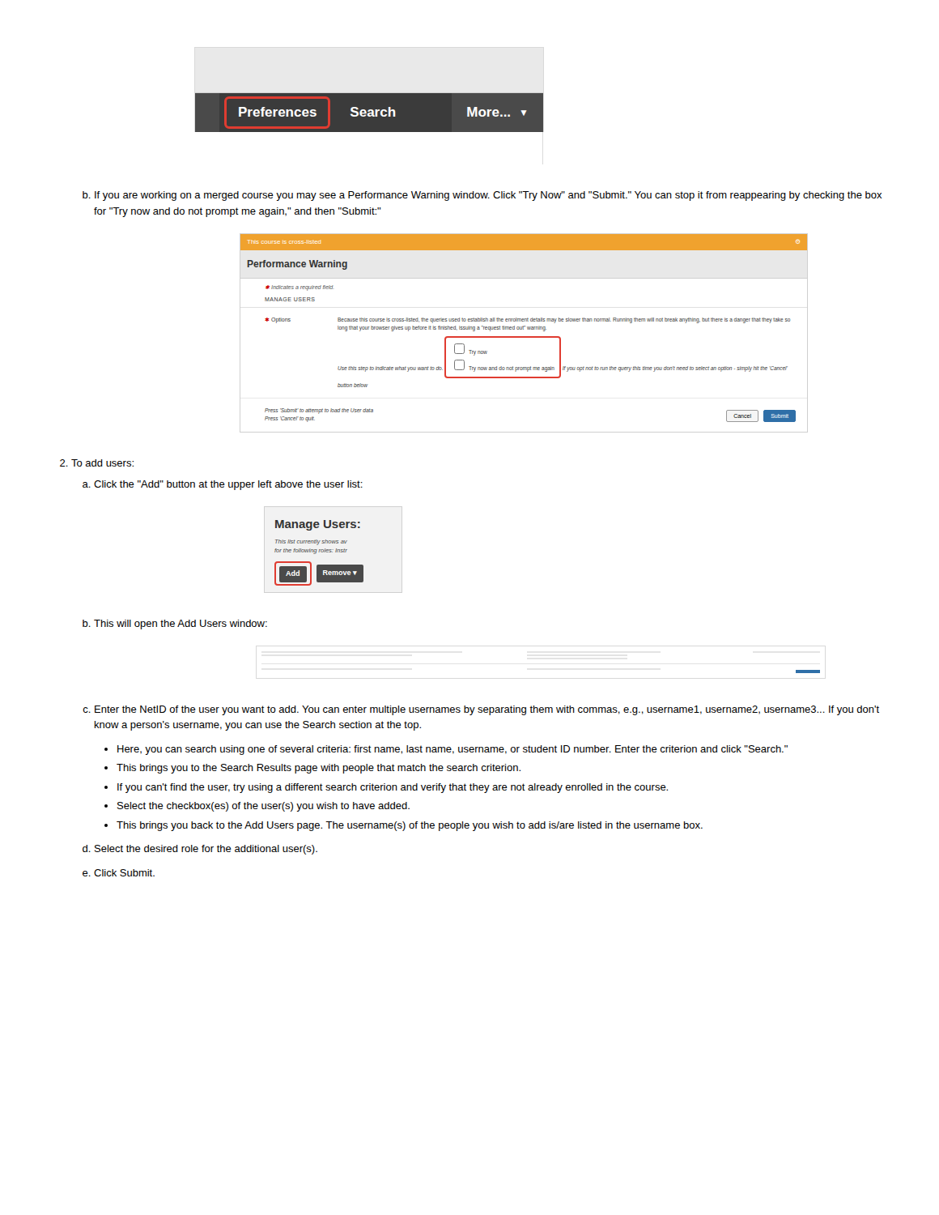Preferences
Search
More... ▼
If you are working on a merged course you may see a Performance Warning window. Click "Try Now" and "Submit." You can stop it from reappearing by checking the box for "Try now and do not prompt me again," and then "Submit:"
This course is cross-listed ⚙
Performance Warning
✱ Indicates a required field.
MANAGE USERS
✱ Options
Because this course is cross-listed, the queries used to establish all the enrolment details may be slower than normal. Running them will not break anything, but there is a danger that they take so long that your browser gives up before it is finished, issuing a "request timed out" warning.
Use this step to indicate what you want to do.
Try now Try now and do not prompt me again
If you opt not to run the query this time you don't need to select an option - simply hit the 'Cancel' button below
Press 'Submit' to attempt to load the User data
Press 'Cancel' to quit.
Cancel Submit
To add users:
Click the "Add" button at the upper left above the user list:
Manage Users:
This list currently shows av
for the following roles: Instr
Add
Remove ▾
This will open the Add Users window:
Enter the NetID of the user you want to add. You can enter multiple usernames by separating them with commas, e.g., username1, username2, username3... If you don't know a person's username, you can use the Search section at the top.
Here, you can search using one of several criteria: first name, last name, username, or student ID number. Enter the criterion and click "Search."
This brings you to the Search Results page with people that match the search criterion.
If you can't find the user, try using a different search criterion and verify that they are not already enrolled in the course.
Select the checkbox(es) of the user(s) you wish to have added.
This brings you back to the Add Users page. The username(s) of the people you wish to add is/are listed in the username box.
Select the desired role for the additional user(s).
Click Submit.